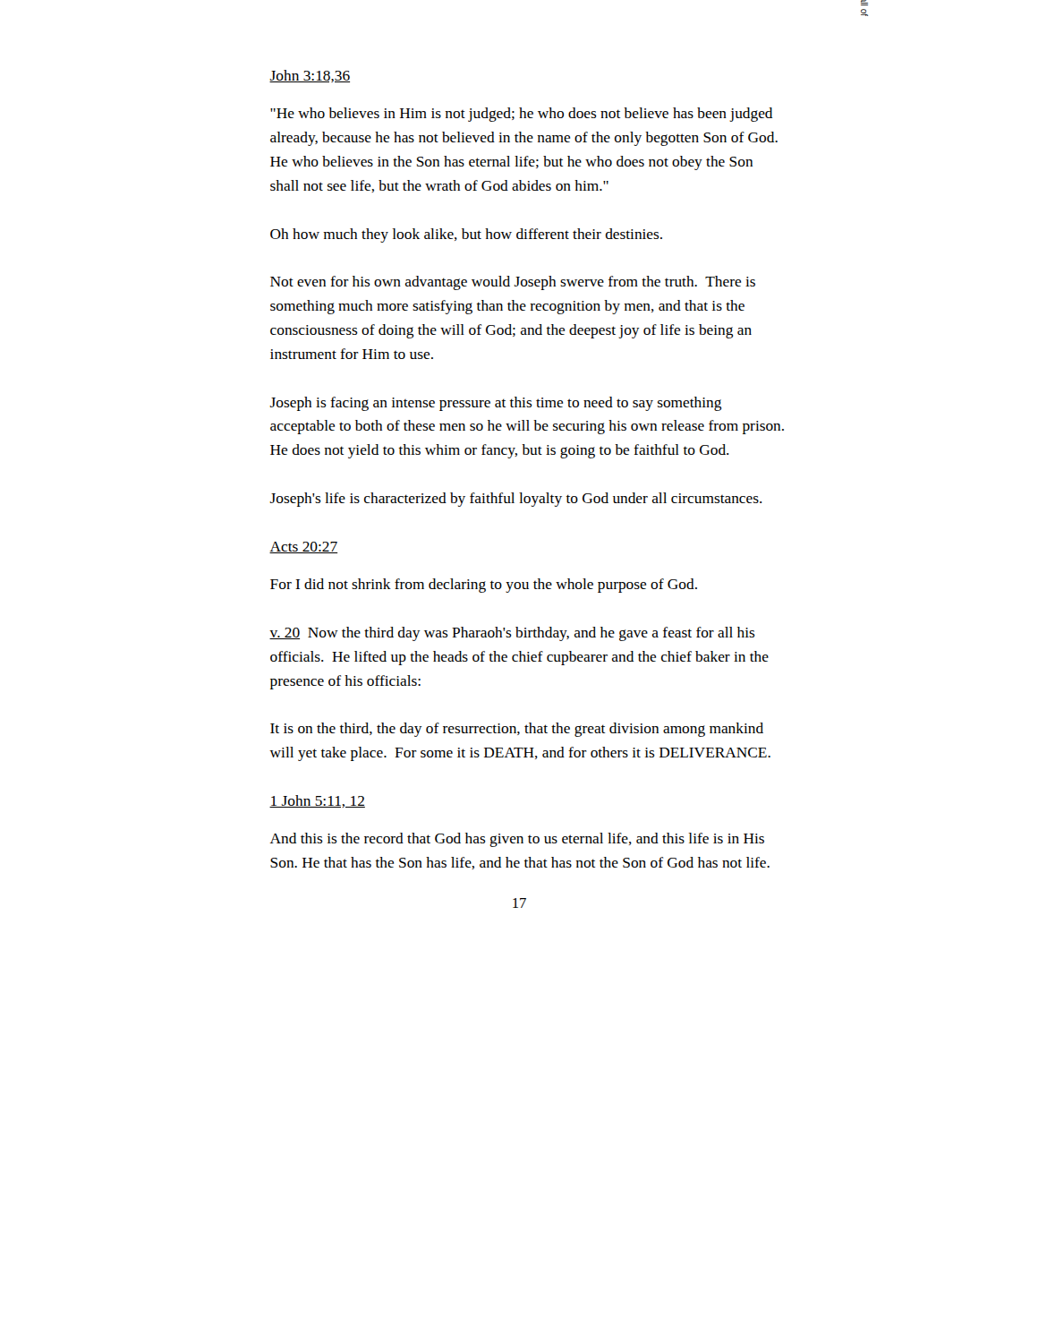Copyright © 2019 by Bible Teaching Resources by Don Anderson Ministries. The author's lecture notes incorporate quoted, paraphrased and summarized material from a variety of sources, all of which have been appropriately credited to the best of our ability. Quotations particularly reside within the realm of fair use. It is the nature of lecture notes to contain references that may prove difficult to accurately attribute. Any use of material without proper citation is unintentional.
John 3:18,36
"He who believes in Him is not judged; he who does not believe has been judged already, because he has not believed in the name of the only begotten Son of God. He who believes in the Son has eternal life; but he who does not obey the Son shall not see life, but the wrath of God abides on him."
Oh how much they look alike, but how different their destinies.
Not even for his own advantage would Joseph swerve from the truth. There is something much more satisfying than the recognition by men, and that is the consciousness of doing the will of God; and the deepest joy of life is being an instrument for Him to use.
Joseph is facing an intense pressure at this time to need to say something acceptable to both of these men so he will be securing his own release from prison. He does not yield to this whim or fancy, but is going to be faithful to God.
Joseph's life is characterized by faithful loyalty to God under all circumstances.
Acts 20:27
For I did not shrink from declaring to you the whole purpose of God.
v. 20 Now the third day was Pharaoh's birthday, and he gave a feast for all his officials. He lifted up the heads of the chief cupbearer and the chief baker in the presence of his officials:
It is on the third, the day of resurrection, that the great division among mankind will yet take place. For some it is DEATH, and for others it is DELIVERANCE.
1 John 5:11, 12
And this is the record that God has given to us eternal life, and this life is in His Son. He that has the Son has life, and he that has not the Son of God has not life.
17